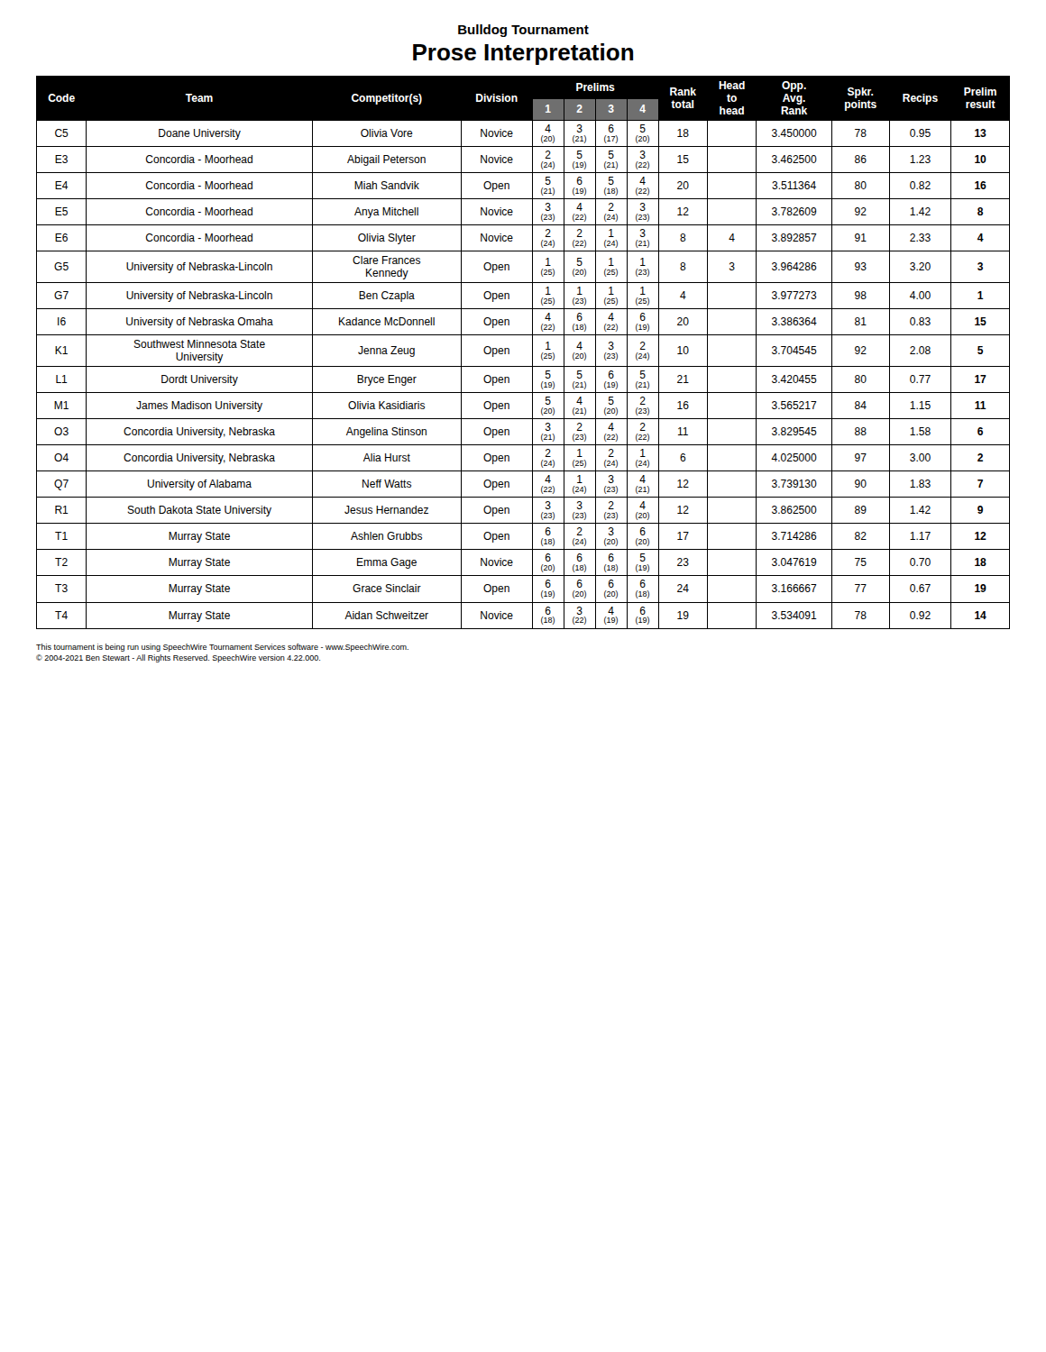Bulldog Tournament
Prose Interpretation
| Code | Team | Competitor(s) | Division | Prelims | Rank total | Head to head | Opp. Avg. Rank | Spkr. points | Recips | Prelim result |
| --- | --- | --- | --- | --- | --- | --- | --- | --- | --- | --- |
| 1 | 2 | 3 | 4 |
| C5 | Doane University | Olivia Vore | Novice | 4 (20) | 3 (21) | 6 (17) | 5 (20) | 18 | | 3.450000 | 78 | 0.95 | 13 |
| E3 | Concordia - Moorhead | Abigail Peterson | Novice | 2 (24) | 5 (19) | 5 (21) | 3 (22) | 15 | | 3.462500 | 86 | 1.23 | 10 |
| E4 | Concordia - Moorhead | Miah Sandvik | Open | 5 (21) | 6 (19) | 5 (18) | 4 (22) | 20 | | 3.511364 | 80 | 0.82 | 16 |
| E5 | Concordia - Moorhead | Anya Mitchell | Novice | 3 (23) | 4 (22) | 2 (24) | 3 (23) | 12 | | 3.782609 | 92 | 1.42 | 8 |
| E6 | Concordia - Moorhead | Olivia Slyter | Novice | 2 (24) | 2 (22) | 1 (24) | 3 (21) | 8 | 4 | 3.892857 | 91 | 2.33 | 4 |
| G5 | University of Nebraska-Lincoln | Clare Frances Kennedy | Open | 1 (25) | 5 (20) | 1 (25) | 1 (23) | 8 | 3 | 3.964286 | 93 | 3.20 | 3 |
| G7 | University of Nebraska-Lincoln | Ben Czapla | Open | 1 (25) | 1 (23) | 1 (25) | 1 (25) | 4 | | 3.977273 | 98 | 4.00 | 1 |
| I6 | University of Nebraska Omaha | Kadance McDonnell | Open | 4 (22) | 6 (18) | 4 (22) | 6 (19) | 20 | | 3.386364 | 81 | 0.83 | 15 |
| K1 | Southwest Minnesota State University | Jenna Zeug | Open | 1 (25) | 4 (20) | 3 (23) | 2 (24) | 10 | | 3.704545 | 92 | 2.08 | 5 |
| L1 | Dordt University | Bryce Enger | Open | 5 (19) | 5 (21) | 6 (19) | 5 (21) | 21 | | 3.420455 | 80 | 0.77 | 17 |
| M1 | James Madison University | Olivia Kasidiaris | Open | 5 (20) | 4 (21) | 5 (20) | 2 (23) | 16 | | 3.565217 | 84 | 1.15 | 11 |
| O3 | Concordia University, Nebraska | Angelina Stinson | Open | 3 (21) | 2 (23) | 4 (22) | 2 (22) | 11 | | 3.829545 | 88 | 1.58 | 6 |
| O4 | Concordia University, Nebraska | Alia Hurst | Open | 2 (24) | 1 (25) | 2 (24) | 1 (24) | 6 | | 4.025000 | 97 | 3.00 | 2 |
| Q7 | University of Alabama | Neff Watts | Open | 4 (22) | 1 (24) | 3 (23) | 4 (21) | 12 | | 3.739130 | 90 | 1.83 | 7 |
| R1 | South Dakota State University | Jesus Hernandez | Open | 3 (23) | 3 (23) | 2 (23) | 4 (20) | 12 | | 3.862500 | 89 | 1.42 | 9 |
| T1 | Murray State | Ashlen Grubbs | Open | 6 (18) | 2 (24) | 3 (20) | 6 (20) | 17 | | 3.714286 | 82 | 1.17 | 12 |
| T2 | Murray State | Emma Gage | Novice | 6 (20) | 6 (18) | 6 (18) | 5 (19) | 23 | | 3.047619 | 75 | 0.70 | 18 |
| T3 | Murray State | Grace Sinclair | Open | 6 (19) | 6 (20) | 6 (20) | 6 (18) | 24 | | 3.166667 | 77 | 0.67 | 19 |
| T4 | Murray State | Aidan Schweitzer | Novice | 6 (18) | 3 (22) | 4 (19) | 6 (19) | 19 | | 3.534091 | 78 | 0.92 | 14 |
This tournament is being run using SpeechWire Tournament Services software - www.SpeechWire.com.
© 2004-2021 Ben Stewart - All Rights Reserved. SpeechWire version 4.22.000.